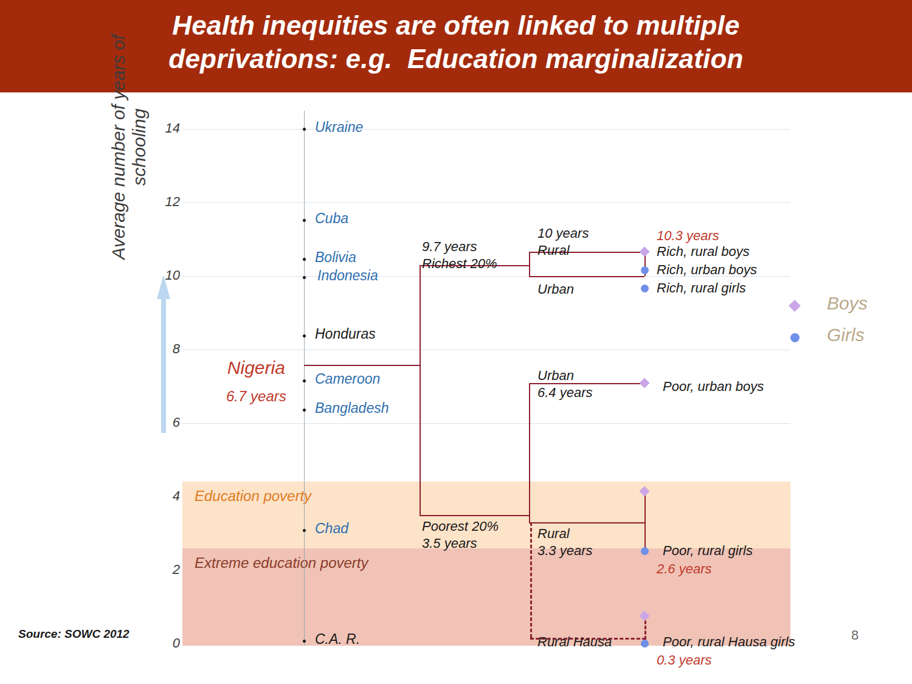Health inequities are often linked to multiple
deprivations: e.g. Education marginalization
Average number of years of schooling
Education poverty
Extreme education poverty
14
12
10
8
6
4
2
0
Ukraine
Cuba
Bolivia
Indonesia
Honduras
Cameroon
Bangladesh
Chad
C.A. R.
Nigeria
6.7 years
9.7 years
Richest 20%
10 years
Rural
Urban
10.3 years
Rich, rural boys
Rich, urban boys
Rich, rural girls
Urban
6.4 years
Poor, urban boys
Poorest 20%
3.5 years
Rural
3.3 years
Poor, rural girls
2.6 years
Rural Hausa
0.5 years
Poor, rural Hausa girls
0.3 years
Boys
Girls
Source: SOWC 2012
8